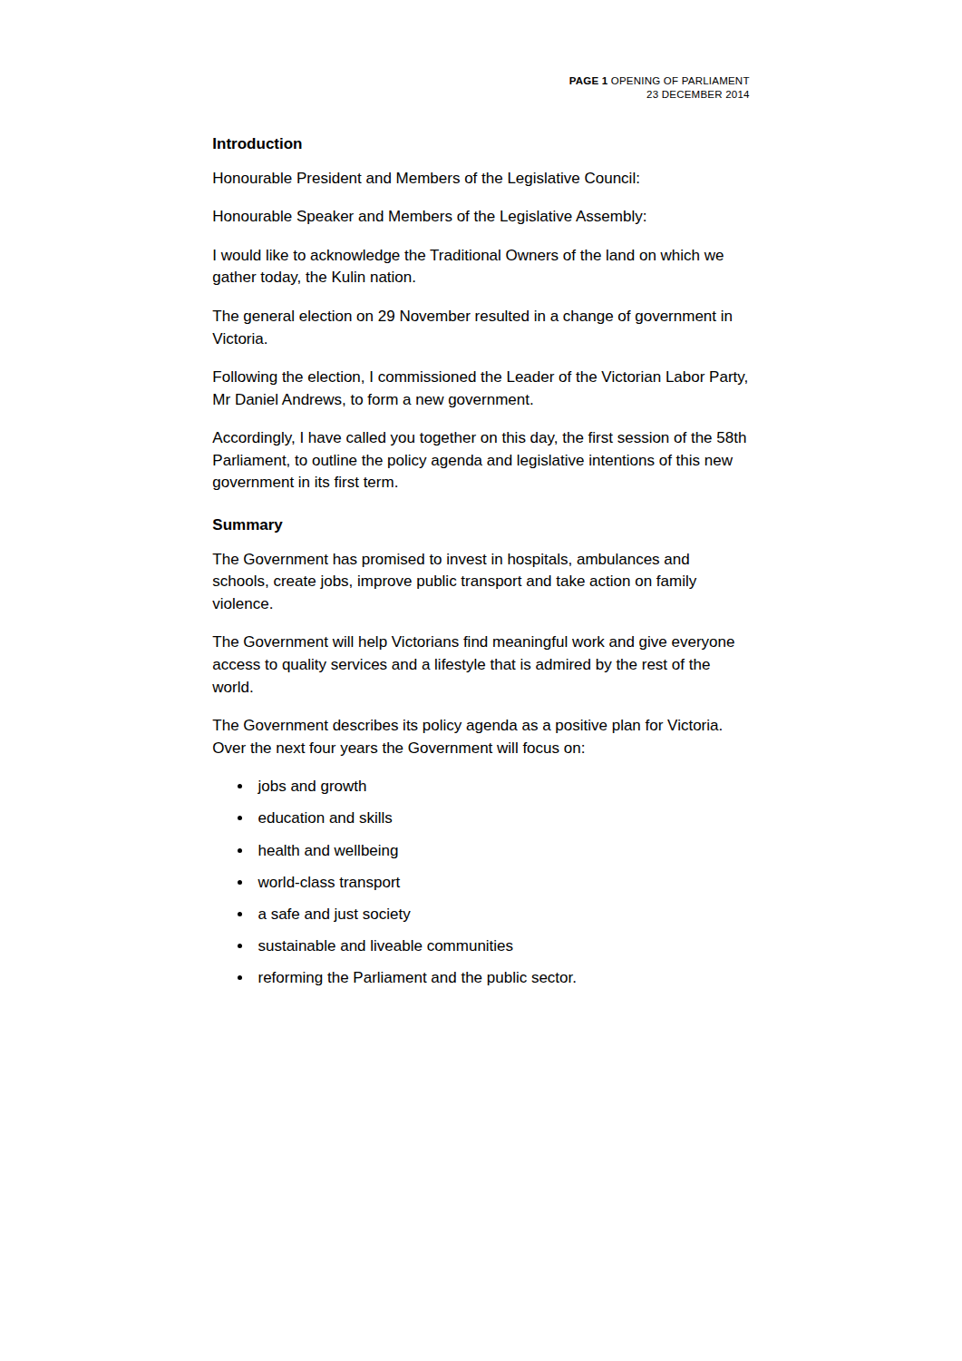PAGE 1 OPENING OF PARLIAMENT
23 DECEMBER 2014
Introduction
Honourable President and Members of the Legislative Council:
Honourable Speaker and Members of the Legislative Assembly:
I would like to acknowledge the Traditional Owners of the land on which we gather today, the Kulin nation.
The general election on 29 November resulted in a change of government in Victoria.
Following the election, I commissioned the Leader of the Victorian Labor Party, Mr Daniel Andrews, to form a new government.
Accordingly, I have called you together on this day, the first session of the 58th Parliament, to outline the policy agenda and legislative intentions of this new government in its first term.
Summary
The Government has promised to invest in hospitals, ambulances and schools, create jobs, improve public transport and take action on family violence.
The Government will help Victorians find meaningful work and give everyone access to quality services and a lifestyle that is admired by the rest of the world.
The Government describes its policy agenda as a positive plan for Victoria. Over the next four years the Government will focus on:
jobs and growth
education and skills
health and wellbeing
world-class transport
a safe and just society
sustainable and liveable communities
reforming the Parliament and the public sector.